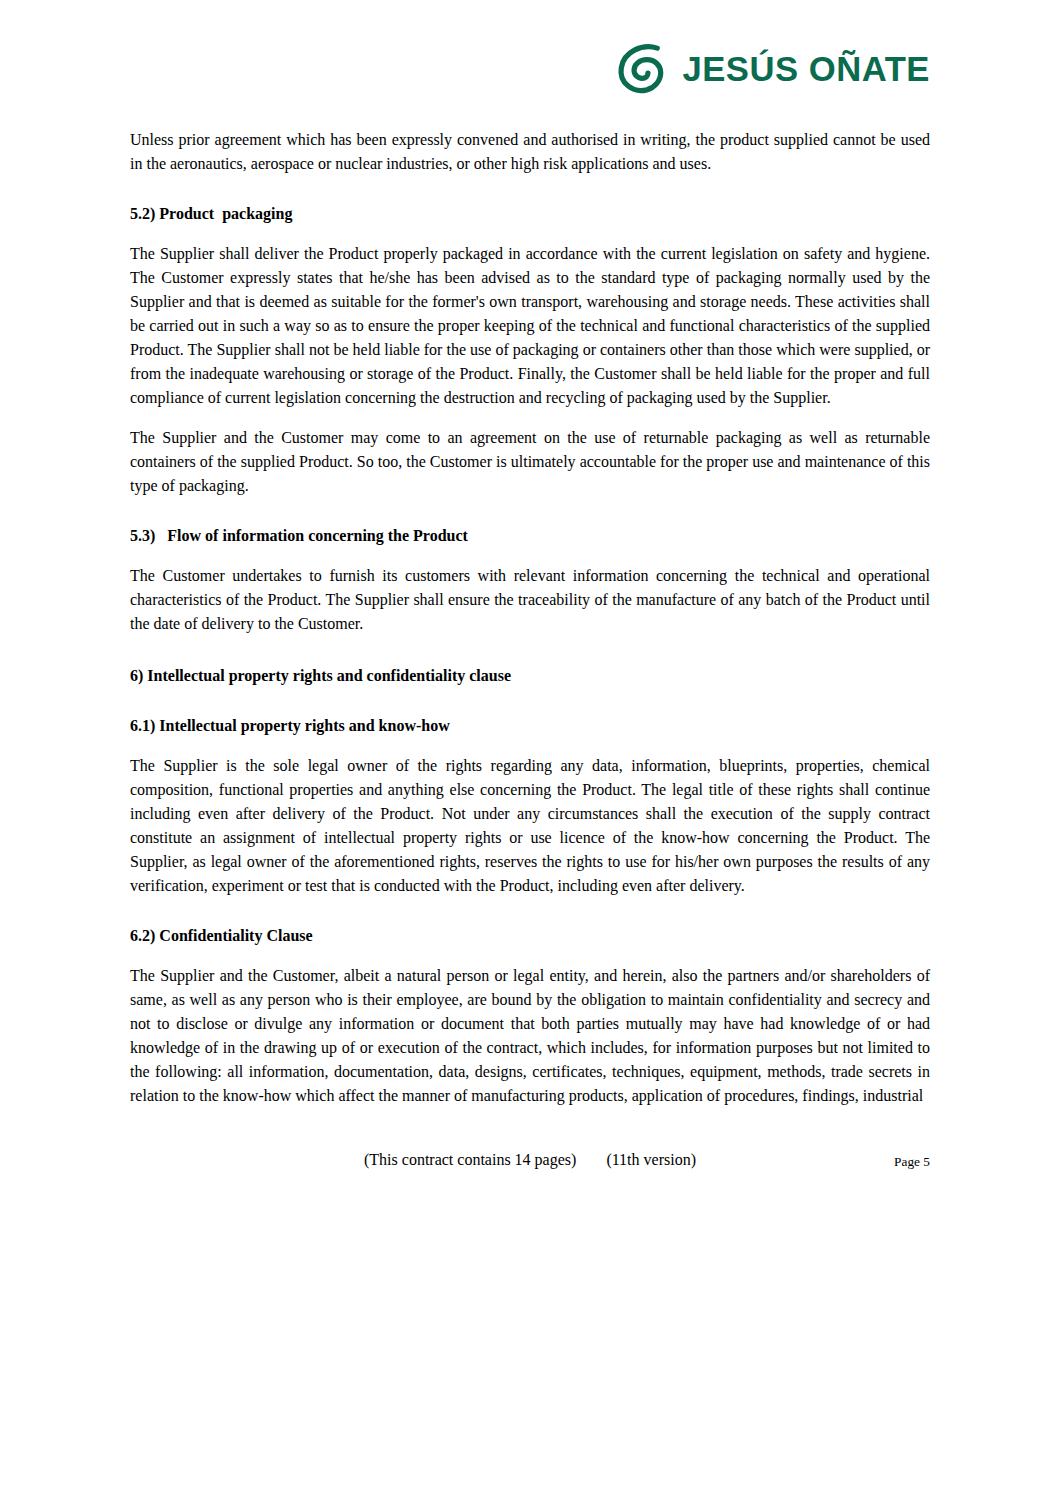JESÚS OÑATE
Unless prior agreement which has been expressly convened and authorised in writing, the product supplied cannot be used in the aeronautics, aerospace or nuclear industries, or other high risk applications and uses.
5.2) Product packaging
The Supplier shall deliver the Product properly packaged in accordance with the current legislation on safety and hygiene. The Customer expressly states that he/she has been advised as to the standard type of packaging normally used by the Supplier and that is deemed as suitable for the former's own transport, warehousing and storage needs. These activities shall be carried out in such a way so as to ensure the proper keeping of the technical and functional characteristics of the supplied Product. The Supplier shall not be held liable for the use of packaging or containers other than those which were supplied, or from the inadequate warehousing or storage of the Product. Finally, the Customer shall be held liable for the proper and full compliance of current legislation concerning the destruction and recycling of packaging used by the Supplier.
The Supplier and the Customer may come to an agreement on the use of returnable packaging as well as returnable containers of the supplied Product. So too, the Customer is ultimately accountable for the proper use and maintenance of this type of packaging.
5.3) Flow of information concerning the Product
The Customer undertakes to furnish its customers with relevant information concerning the technical and operational characteristics of the Product. The Supplier shall ensure the traceability of the manufacture of any batch of the Product until the date of delivery to the Customer.
6) Intellectual property rights and confidentiality clause
6.1) Intellectual property rights and know-how
The Supplier is the sole legal owner of the rights regarding any data, information, blueprints, properties, chemical composition, functional properties and anything else concerning the Product. The legal title of these rights shall continue including even after delivery of the Product. Not under any circumstances shall the execution of the supply contract constitute an assignment of intellectual property rights or use licence of the know-how concerning the Product. The Supplier, as legal owner of the aforementioned rights, reserves the rights to use for his/her own purposes the results of any verification, experiment or test that is conducted with the Product, including even after delivery.
6.2) Confidentiality Clause
The Supplier and the Customer, albeit a natural person or legal entity, and herein, also the partners and/or shareholders of same, as well as any person who is their employee, are bound by the obligation to maintain confidentiality and secrecy and not to disclose or divulge any information or document that both parties mutually may have had knowledge of or had knowledge of in the drawing up of or execution of the contract, which includes, for information purposes but not limited to the following: all information, documentation, data, designs, certificates, techniques, equipment, methods, trade secrets in relation to the know-how which affect the manner of manufacturing products, application of procedures, findings, industrial
(This contract contains 14 pages) (11th version)
Page 5